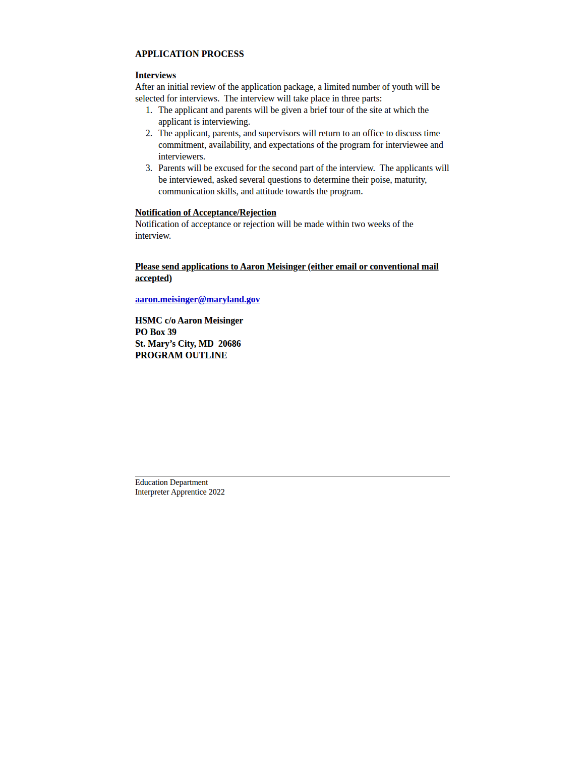APPLICATION PROCESS
Interviews
After an initial review of the application package, a limited number of youth will be selected for interviews. The interview will take place in three parts:
The applicant and parents will be given a brief tour of the site at which the applicant is interviewing.
The applicant, parents, and supervisors will return to an office to discuss time commitment, availability, and expectations of the program for interviewee and interviewers.
Parents will be excused for the second part of the interview. The applicants will be interviewed, asked several questions to determine their poise, maturity, communication skills, and attitude towards the program.
Notification of Acceptance/Rejection
Notification of acceptance or rejection will be made within two weeks of the interview.
Please send applications to Aaron Meisinger (either email or conventional mail accepted)
aaron.meisinger@maryland.gov
HSMC c/o Aaron Meisinger
PO Box 39
St. Mary’s City, MD 20686
PROGRAM OUTLINE
Education Department
Interpreter Apprentice 2022